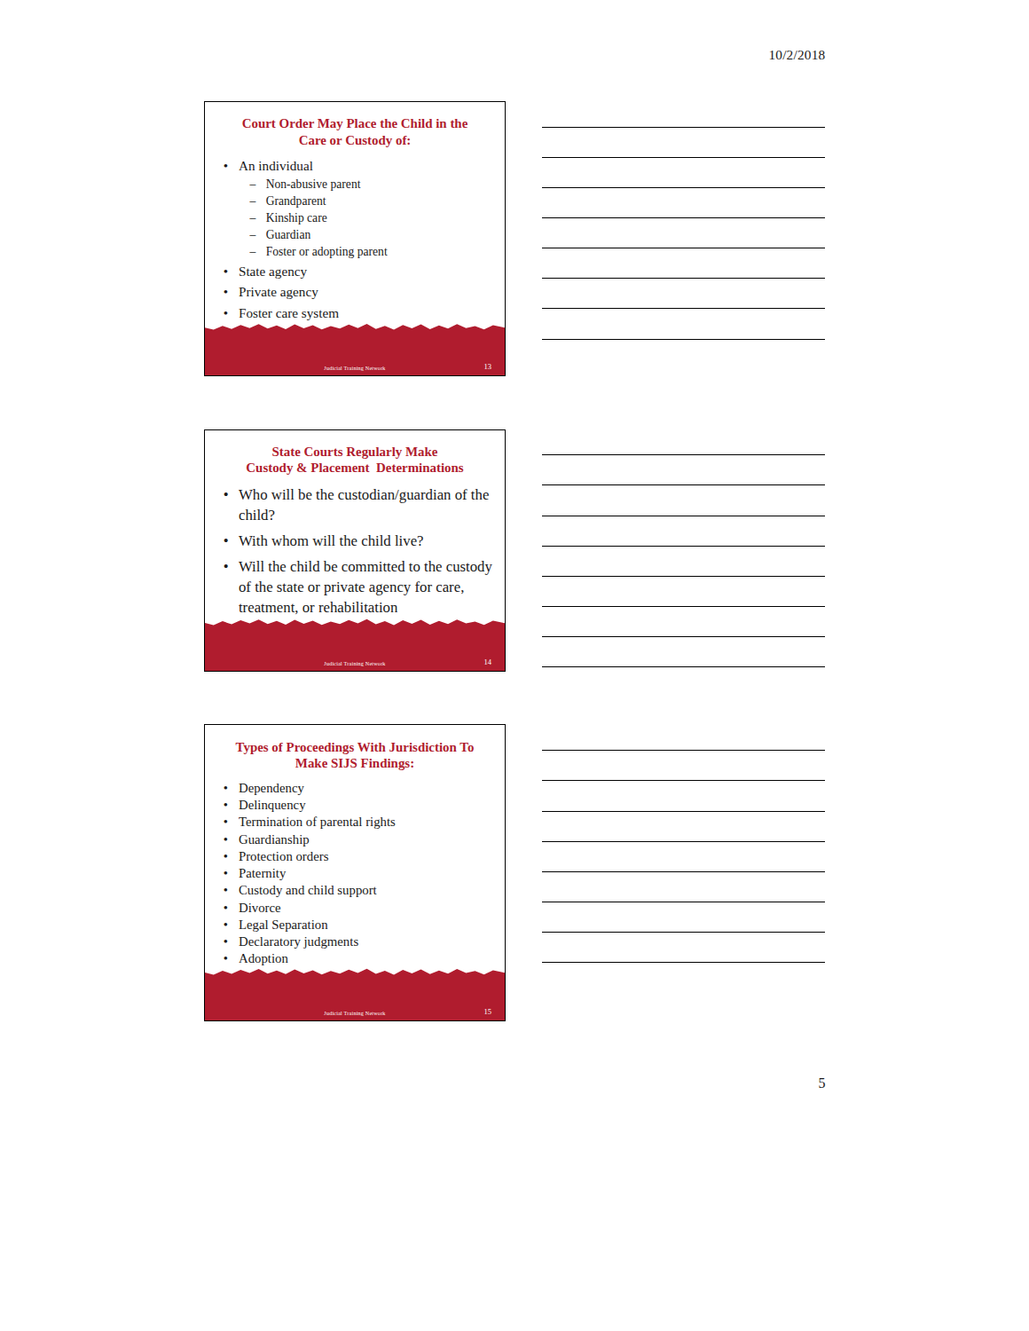10/2/2018
Court Order May Place the Child in the
Care or Custody of:
An individual
Non-abusive parent
Grandparent
Kinship care
Guardian
Foster or adopting parent
State agency
Private agency
Foster care system
Judicial Training Network 13
State Courts Regularly Make
Custody & Placement Determinations
Who will be the custodian/guardian of the child?
With whom will the child live?
Will the child be committed to the custody of the state or private agency for care, treatment, or rehabilitation
Judicial Training Network 14
Types of Proceedings With Jurisdiction To
Make SIJS Findings:
Dependency
Delinquency
Termination of parental rights
Guardianship
Protection orders
Paternity
Custody and child support
Divorce
Legal Separation
Declaratory judgments
Adoption
Judicial Training Network 15
5